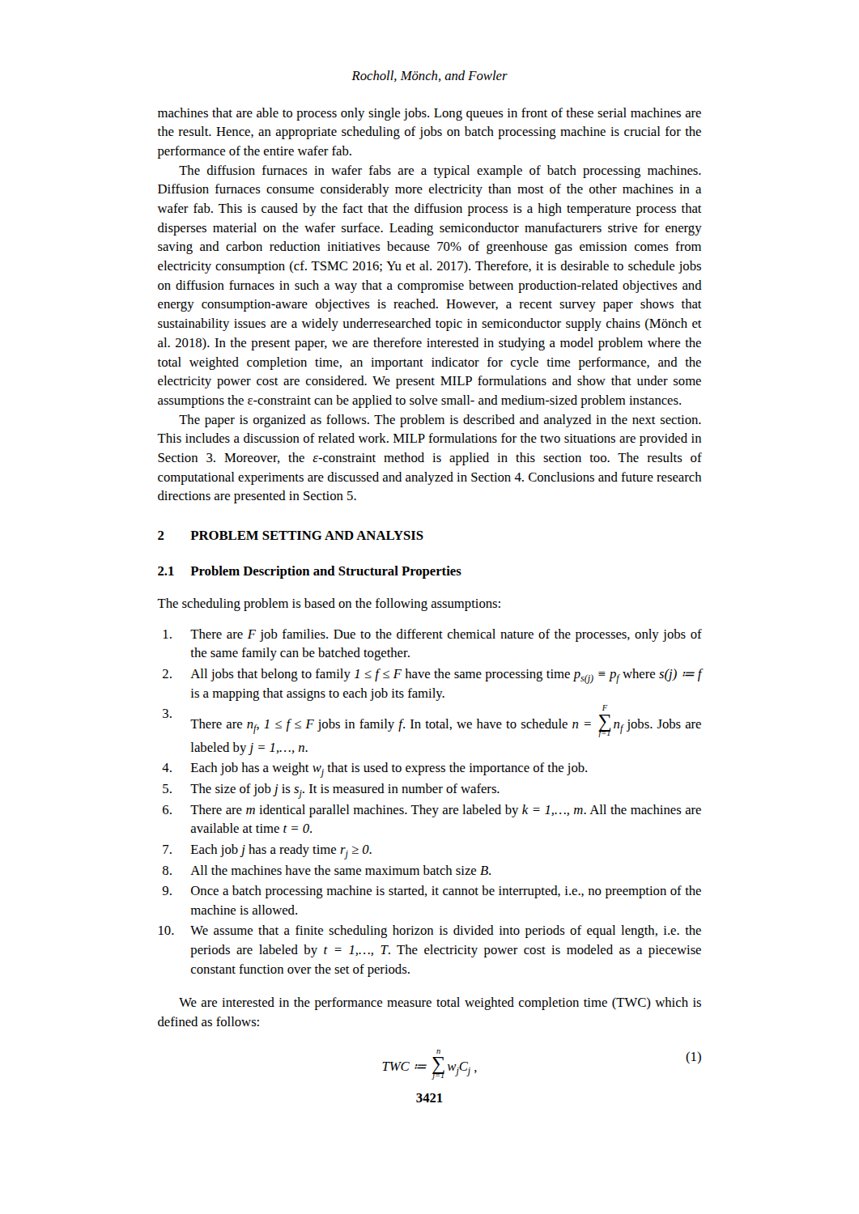Rocholl, Mönch, and Fowler
machines that are able to process only single jobs. Long queues in front of these serial machines are the result. Hence, an appropriate scheduling of jobs on batch processing machine is crucial for the performance of the entire wafer fab.
The diffusion furnaces in wafer fabs are a typical example of batch processing machines. Diffusion furnaces consume considerably more electricity than most of the other machines in a wafer fab. This is caused by the fact that the diffusion process is a high temperature process that disperses material on the wafer surface. Leading semiconductor manufacturers strive for energy saving and carbon reduction initiatives because 70% of greenhouse gas emission comes from electricity consumption (cf. TSMC 2016; Yu et al. 2017). Therefore, it is desirable to schedule jobs on diffusion furnaces in such a way that a compromise between production-related objectives and energy consumption-aware objectives is reached. However, a recent survey paper shows that sustainability issues are a widely underresearched topic in semiconductor supply chains (Mönch et al. 2018). In the present paper, we are therefore interested in studying a model problem where the total weighted completion time, an important indicator for cycle time performance, and the electricity power cost are considered. We present MILP formulations and show that under some assumptions the ε-constraint can be applied to solve small- and medium-sized problem instances.
The paper is organized as follows. The problem is described and analyzed in the next section. This includes a discussion of related work. MILP formulations for the two situations are provided in Section 3. Moreover, the ε-constraint method is applied in this section too. The results of computational experiments are discussed and analyzed in Section 4. Conclusions and future research directions are presented in Section 5.
2 PROBLEM SETTING AND ANALYSIS
2.1 Problem Description and Structural Properties
The scheduling problem is based on the following assumptions:
There are F job families. Due to the different chemical nature of the processes, only jobs of the same family can be batched together.
All jobs that belong to family 1 ≤ f ≤ F have the same processing time ps(j) ≡ pf where s(j) ≔ f is a mapping that assigns to each job its family.
There are nf, 1 ≤ f ≤ F jobs in family f. In total, we have to schedule n = F∑f=1nf jobs. Jobs are labeled by j = 1,…, n.
Each job has a weight wj that is used to express the importance of the job.
The size of job j is sj. It is measured in number of wafers.
There are m identical parallel machines. They are labeled by k = 1,…, m. All the machines are available at time t = 0.
Each job j has a ready time rj ≥ 0.
All the machines have the same maximum batch size B.
Once a batch processing machine is started, it cannot be interrupted, i.e., no preemption of the machine is allowed.
We assume that a finite scheduling horizon is divided into periods of equal length, i.e. the periods are labeled by t = 1,…, T. The electricity power cost is modeled as a piecewise constant function over the set of periods.
We are interested in the performance measure total weighted completion time (TWC) which is defined as follows:
TWC ≔ n∑j=1wjCj , (1)
3421